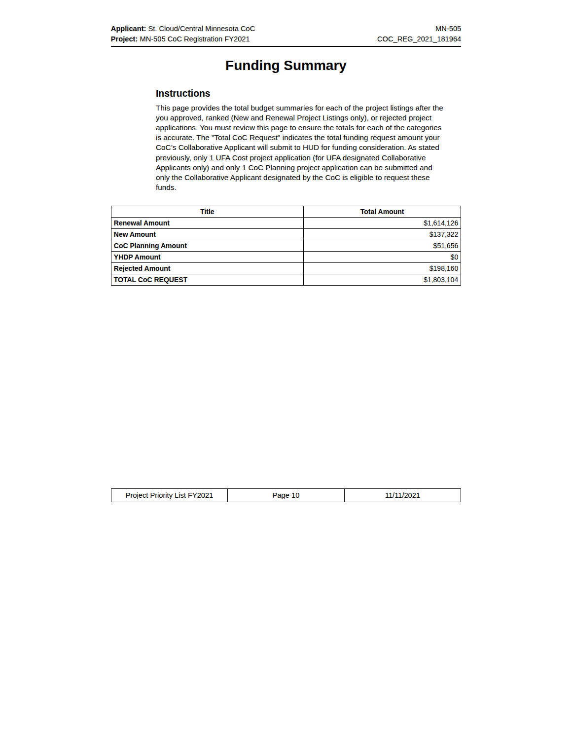Applicant: St. Cloud/Central Minnesota CoC
Project: MN-505 CoC Registration FY2021
MN-505
COC_REG_2021_181964
Funding Summary
Instructions
This page provides the total budget summaries for each of the project listings after the you approved, ranked (New and Renewal Project Listings only), or rejected project applications. You must review this page to ensure the totals for each of the categories is accurate. The "Total CoC Request" indicates the total funding request amount your CoC’s Collaborative Applicant will submit to HUD for funding consideration. As stated previously, only 1 UFA Cost project application (for UFA designated Collaborative Applicants only) and only 1 CoC Planning project application can be submitted and only the Collaborative Applicant designated by the CoC is eligible to request these funds.
| Title | Total Amount |
| --- | --- |
| Renewal Amount | $1,614,126 |
| New Amount | $137,322 |
| CoC Planning Amount | $51,656 |
| YHDP Amount | $0 |
| Rejected Amount | $198,160 |
| TOTAL CoC REQUEST | $1,803,104 |
| Project Priority List FY2021 | Page 10 | 11/11/2021 |